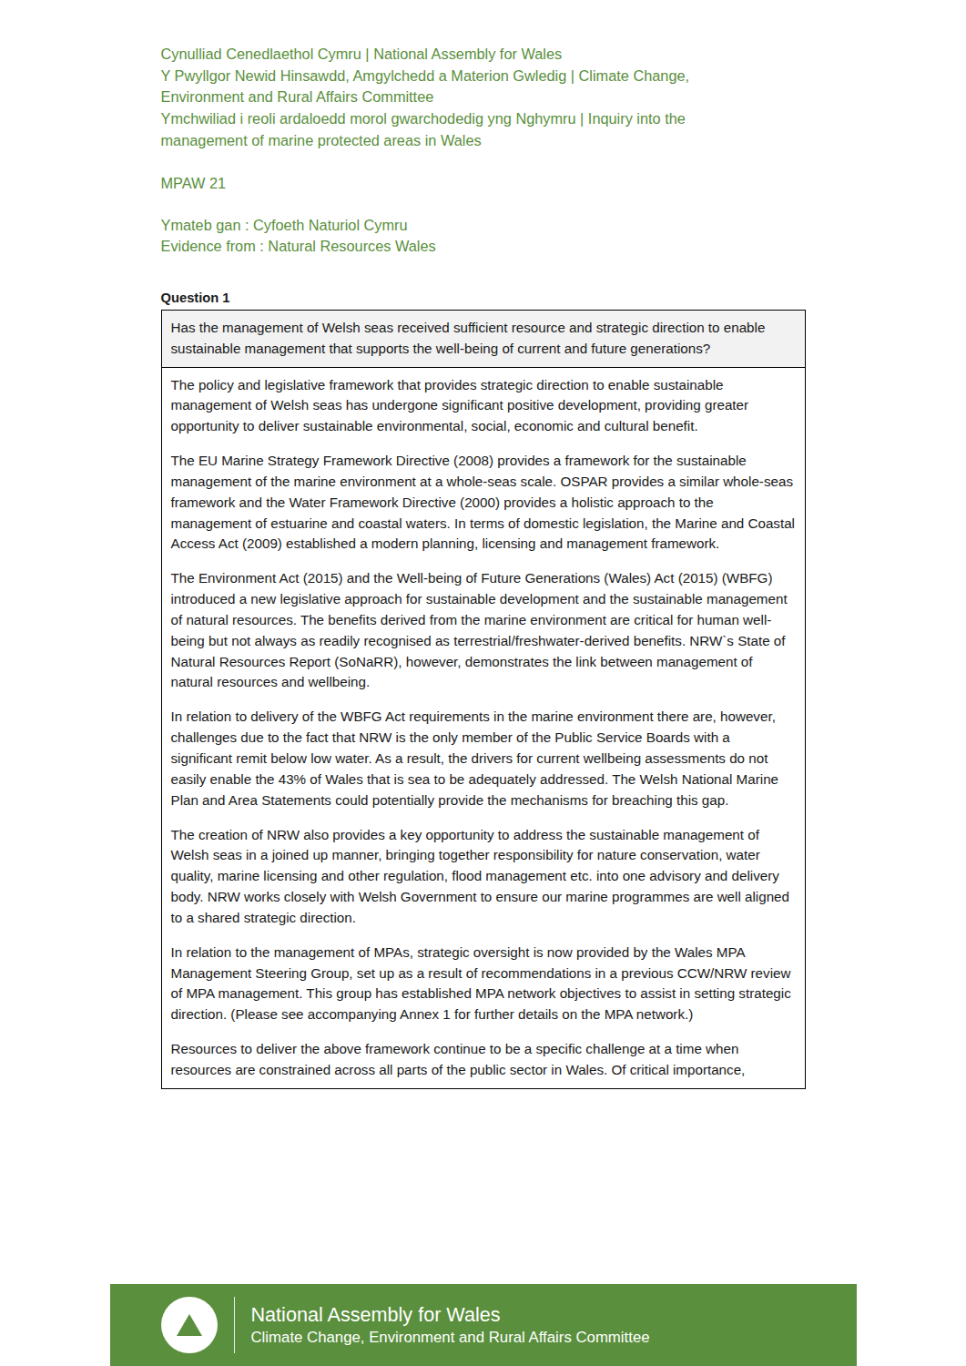Cynulliad Cenedlaethol Cymru | National Assembly for Wales Y Pwyllgor Newid Hinsawdd, Amgylchedd a Materion Gwledig | Climate Change, Environment and Rural Affairs Committee Ymchwiliad i reoli ardaloedd morol gwarchodedig yng Nghymru | Inquiry into the management of marine protected areas in Wales
MPAW 21
Ymateb gan : Cyfoeth Naturiol Cymru
Evidence from : Natural Resources Wales
Question 1
| Has the management of Welsh seas received sufficient resource and strategic direction to enable sustainable management that supports the well-being of current and future generations? |
| The policy and legislative framework that provides strategic direction to enable sustainable management of Welsh seas has undergone significant positive development, providing greater opportunity to deliver sustainable environmental, social, economic and cultural benefit. The EU Marine Strategy Framework Directive (2008) provides a framework for the sustainable management of the marine environment at a whole-seas scale. OSPAR provides a similar whole-seas framework and the Water Framework Directive (2000) provides a holistic approach to the management of estuarine and coastal waters. In terms of domestic legislation, the Marine and Coastal Access Act (2009) established a modern planning, licensing and management framework. The Environment Act (2015) and the Well-being of Future Generations (Wales) Act (2015) (WBFG) introduced a new legislative approach for sustainable development and the sustainable management of natural resources. The benefits derived from the marine environment are critical for human well-being but not always as readily recognised as terrestrial/freshwater-derived benefits. NRW`s State of Natural Resources Report (SoNaRR), however, demonstrates the link between management of natural resources and wellbeing. In relation to delivery of the WBFG Act requirements in the marine environment there are, however, challenges due to the fact that NRW is the only member of the Public Service Boards with a significant remit below low water. As a result, the drivers for current wellbeing assessments do not easily enable the 43% of Wales that is sea to be adequately addressed. The Welsh National Marine Plan and Area Statements could potentially provide the mechanisms for breaching this gap. The creation of NRW also provides a key opportunity to address the sustainable management of Welsh seas in a joined up manner, bringing together responsibility for nature conservation, water quality, marine licensing and other regulation, flood management etc. into one advisory and delivery body. NRW works closely with Welsh Government to ensure our marine programmes are well aligned to a shared strategic direction. In relation to the management of MPAs, strategic oversight is now provided by the Wales MPA Management Steering Group, set up as a result of recommendations in a previous CCW/NRW review of MPA management. This group has established MPA network objectives to assist in setting strategic direction. (Please see accompanying Annex 1 for further details on the MPA network.) Resources to deliver the above framework continue to be a specific challenge at a time when resources are constrained across all parts of the public sector in Wales. Of critical importance, |
National Assembly for Wales
Climate Change, Environment and Rural Affairs Committee